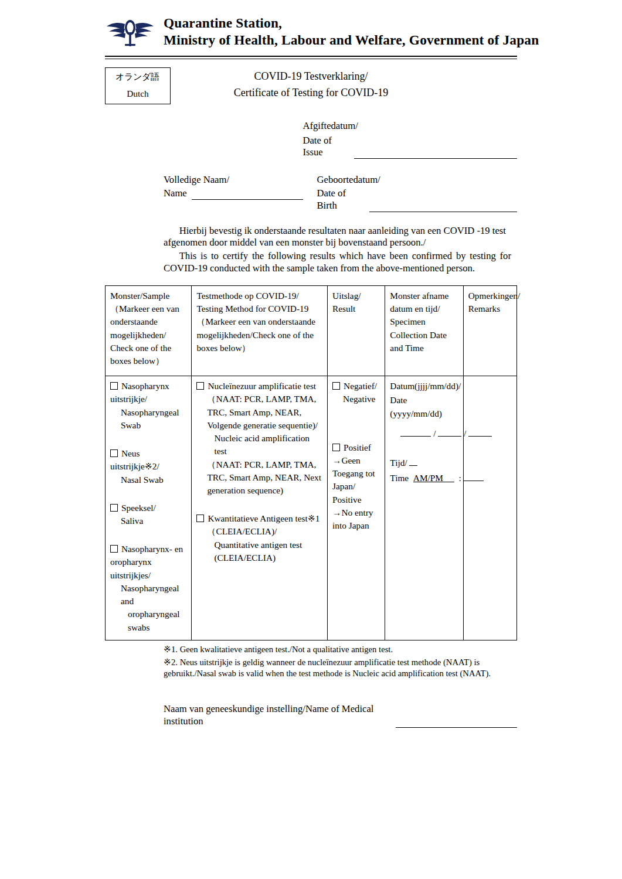Quarantine Station,
Ministry of Health, Labour and Welfare, Government of Japan
オランダ語 Dutch
COVID-19 Testverklaring/
Certificate of Testing for COVID-19
Afgiftedatum/ Date of Issue
Volledige Naam/ Name
Geboortedatum/ Date of Birth
Hierbij bevestig ik onderstaande resultaten naar aanleiding van een COVID -19 test afgenomen door middel van een monster bij bovenstaand persoon./
This is to certify the following results which have been confirmed by testing for COVID-19 conducted with the sample taken from the above-mentioned person.
| Monster/Sample （Markeer een van onderstaande mogelijkheden/ Check one of the boxes below） | Testmethode op COVID-19/ Testing Method for COVID-19 （Markeer een van onderstaande mogelijkheden/Check one of the boxes below） | Uitslag/ Result | Monster afname datum en tijd/ Specimen Collection Date and Time | Opmerkingen/ Remarks |
| --- | --- | --- | --- | --- |
| Nasopharynx uitstrijkje/ Nasopharyngeal Swab Neus uitstrijkje※2/ Nasal Swab Speeksel/ Saliva Nasopharynx- en oropharynx uitstrijkjes/ Nasopharyngeal and oropharyngeal swabs | Nucleïnezuur amplificatie test （NAAT: PCR, LAMP, TMA, TRC, Smart Amp, NEAR, Volgende generatie sequentie)/ Nucleic acid amplification test （NAAT: PCR, LAMP, TMA, TRC, Smart Amp, NEAR, Next generation sequence) Kwantitatieve Antigeen test※1 （CLEIA/ECLIA)/ Quantitative antigen test (CLEIA/ECLIA) | Negatief/ Negative Positief →Geen Toegang tot Japan/ Positive →No entry into Japan | Datum(jjjj/mm/dd)/ Date (yyyy/mm/dd) / / Tijd/ Time AM/PM : | |
※1. Geen kwalitatieve antigeen test./Not a qualitative antigen test.
※2. Neus uitstrijkje is geldig wanneer de nucleïnezuur amplificatie test methode (NAAT) is gebruikt./Nasal swab is valid when the test methode is Nucleic acid amplification test (NAAT).
Naam van geneeskundige instelling/Name of Medical institution